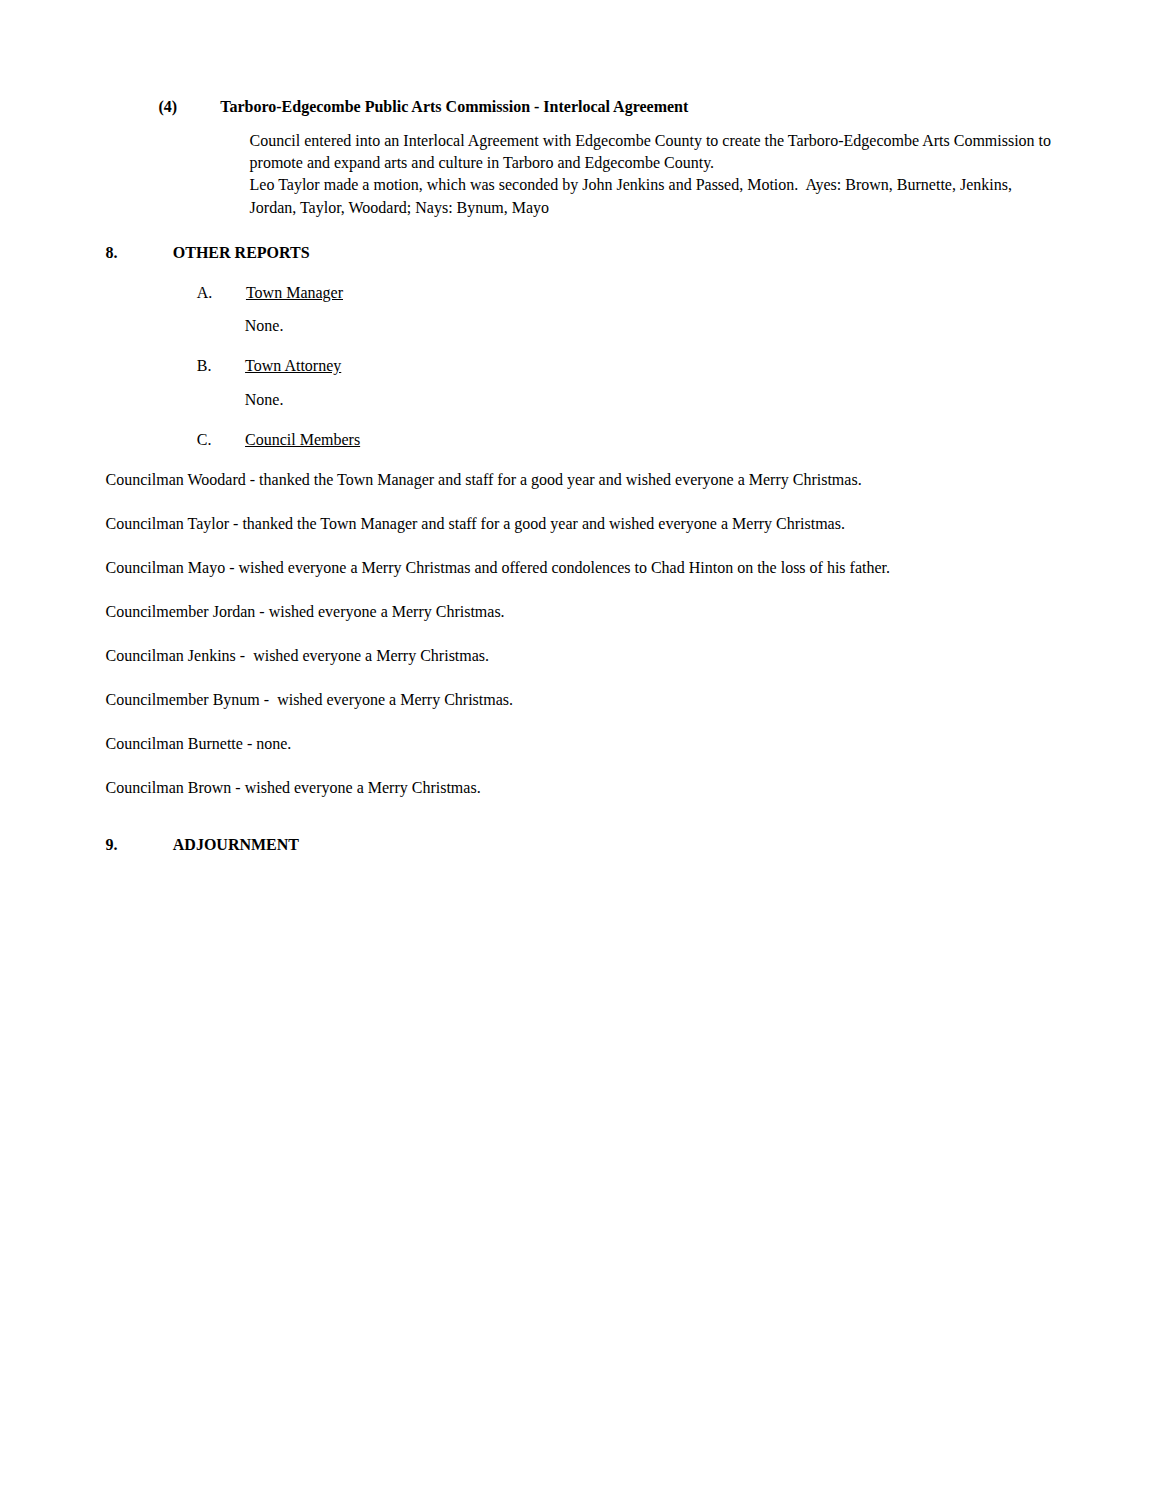(4) Tarboro-Edgecombe Public Arts Commission - Interlocal Agreement
Council entered into an Interlocal Agreement with Edgecombe County to create the Tarboro-Edgecombe Arts Commission to promote and expand arts and culture in Tarboro and Edgecombe County.
Leo Taylor made a motion, which was seconded by John Jenkins and Passed, Motion. Ayes: Brown, Burnette, Jenkins, Jordan, Taylor, Woodard; Nays: Bynum, Mayo
8. OTHER REPORTS
A. Town Manager
None.
B. Town Attorney
None.
C. Council Members
Councilman Woodard - thanked the Town Manager and staff for a good year and wished everyone a Merry Christmas.
Councilman Taylor - thanked the Town Manager and staff for a good year and wished everyone a Merry Christmas.
Councilman Mayo - wished everyone a Merry Christmas and offered condolences to Chad Hinton on the loss of his father.
Councilmember Jordan - wished everyone a Merry Christmas.
Councilman Jenkins - wished everyone a Merry Christmas.
Councilmember Bynum - wished everyone a Merry Christmas.
Councilman Burnette - none.
Councilman Brown - wished everyone a Merry Christmas.
9. ADJOURNMENT